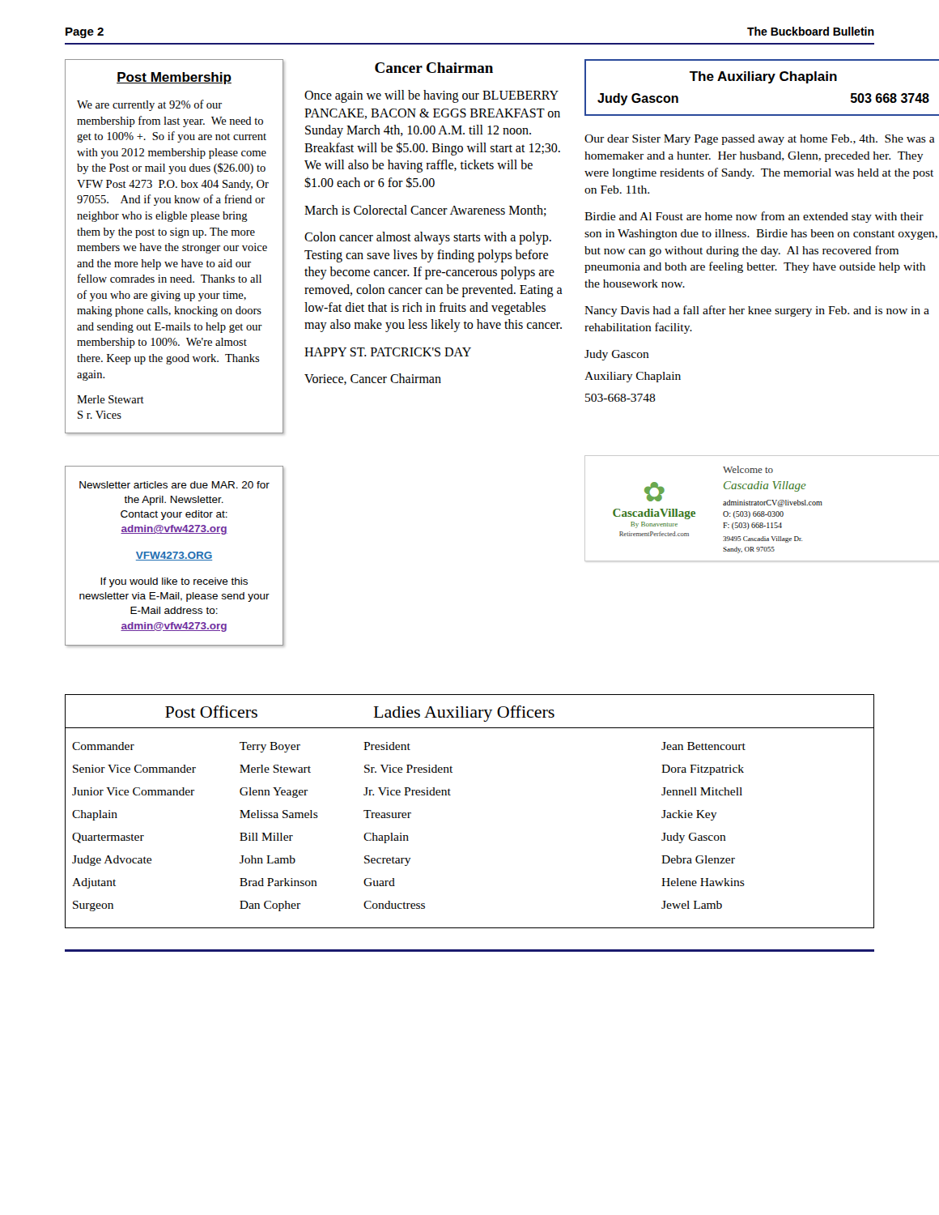Page 2
The Buckboard Bulletin
Post Membership
We are currently at 92% of our membership from last year. We need to get to 100% +. So if you are not current with you 2012 membership please come by the Post or mail you dues ($26.00) to VFW Post 4273 P.O. box 404 Sandy, Or 97055. And if you know of a friend or neighbor who is eligble please bring them by the post to sign up. The more members we have the stronger our voice and the more help we have to aid our fellow comrades in need. Thanks to all of you who are giving up your time, making phone calls, knocking on doors and sending out E-mails to help get our membership to 100%. We're almost there. Keep up the good work. Thanks again.
Merle Stewart
S r. Vices
Newsletter articles are due MAR. 20 for the April. Newsletter.
Contact your editor at:
admin@vfw4273.org VFW4273.ORG If you would like to receive this newsletter via E-Mail, please send your E-Mail address to:
admin@vfw4273.org
Cancer Chairman
Once again we will be having our BLUEBERRY PANCAKE, BACON & EGGS BREAKFAST on Sunday March 4th, 10.00 A.M. till 12 noon. Breakfast will be $5.00. Bingo will start at 12;30. We will also be having raffle, tickets will be $1.00 each or 6 for $5.00
March is Colorectal Cancer Awareness Month;
Colon cancer almost always starts with a polyp. Testing can save lives by finding polyps before they become cancer. If pre-cancerous polyps are removed, colon cancer can be prevented. Eating a low-fat diet that is rich in fruits and vegetables may also make you less likely to have this cancer.
HAPPY ST. PATCRICK'S DAY
Voriece, Cancer Chairman
The Auxiliary Chaplain
Judy Gascon 503 668 3748
Our dear Sister Mary Page passed away at home Feb., 4th. She was a homemaker and a hunter. Her husband, Glenn, preceded her. They were longtime residents of Sandy. The memorial was held at the post on Feb. 11th.
Birdie and Al Foust are home now from an extended stay with their son in Washington due to illness. Birdie has been on constant oxygen, but now can go without during the day. Al has recovered from pneumonia and both are feeling better. They have outside help with the housework now.
Nancy Davis had a fall after her knee surgery in Feb. and is now in a rehabilitation facility.
Judy Gascon
Auxiliary Chaplain
503-668-3748
✿
CascadiaVillage
By Bonaventure
RetirementPerfected.com
Welcome to
Cascadia Village
administratorCV@livebsl.com
O: (503) 668-0300
F: (503) 668-1154
39495 Cascadia Village Dr.
Sandy, OR 97055
Post Officers
Ladies Auxiliary Officers
| Commander | Terry Boyer |
| Senior Vice Commander | Merle Stewart |
| Junior Vice Commander | Glenn Yeager |
| Chaplain | Melissa Samels |
| Quartermaster | Bill Miller |
| Judge Advocate | John Lamb |
| Adjutant | Brad Parkinson |
| Surgeon | Dan Copher |
| President | Jean Bettencourt |
| Sr. Vice President | Dora Fitzpatrick |
| Jr. Vice President | Jennell Mitchell |
| Treasurer | Jackie Key |
| Chaplain | Judy Gascon |
| Secretary | Debra Glenzer |
| Guard | Helene Hawkins |
| Conductress | Jewel Lamb |